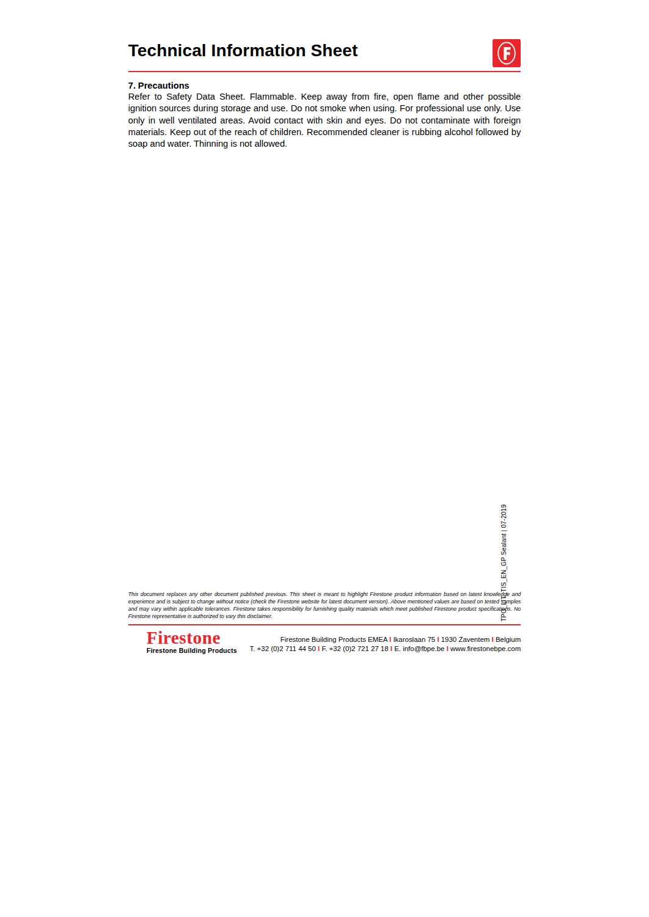Technical Information Sheet
7. Precautions
Refer to Safety Data Sheet. Flammable. Keep away from fire, open flame and other possible ignition sources during storage and use. Do not smoke when using. For professional use only. Use only in well ventilated areas. Avoid contact with skin and eyes. Do not contaminate with foreign materials. Keep out of the reach of children. Recommended cleaner is rubbing alcohol followed by soap and water. Thinning is not allowed.
This document replaces any other document published previous. This sheet is meant to highlight Firestone product information based on latest knowledge and experience and is subject to change without notice (check the Firestone website for latest document version). Above mentioned values are based on tested samples and may vary within applicable tolerances. Firestone takes responsibility for furnishing quality materials which meet published Firestone product specifications. No Firestone representative is authorized to vary this disclaimer.
Firestone
Firestone Building Products
Firestone Building Products EMEA I Ikaroslaan 75 I 1930 Zaventem I Belgium
T. +32 (0)2 711 44 50 I F. +32 (0)2 721 27 18 I E. info@fbpe.be I www.firestonebpe.com
TPO_LIT_TIS_EN_GP Sealant | 07-2019